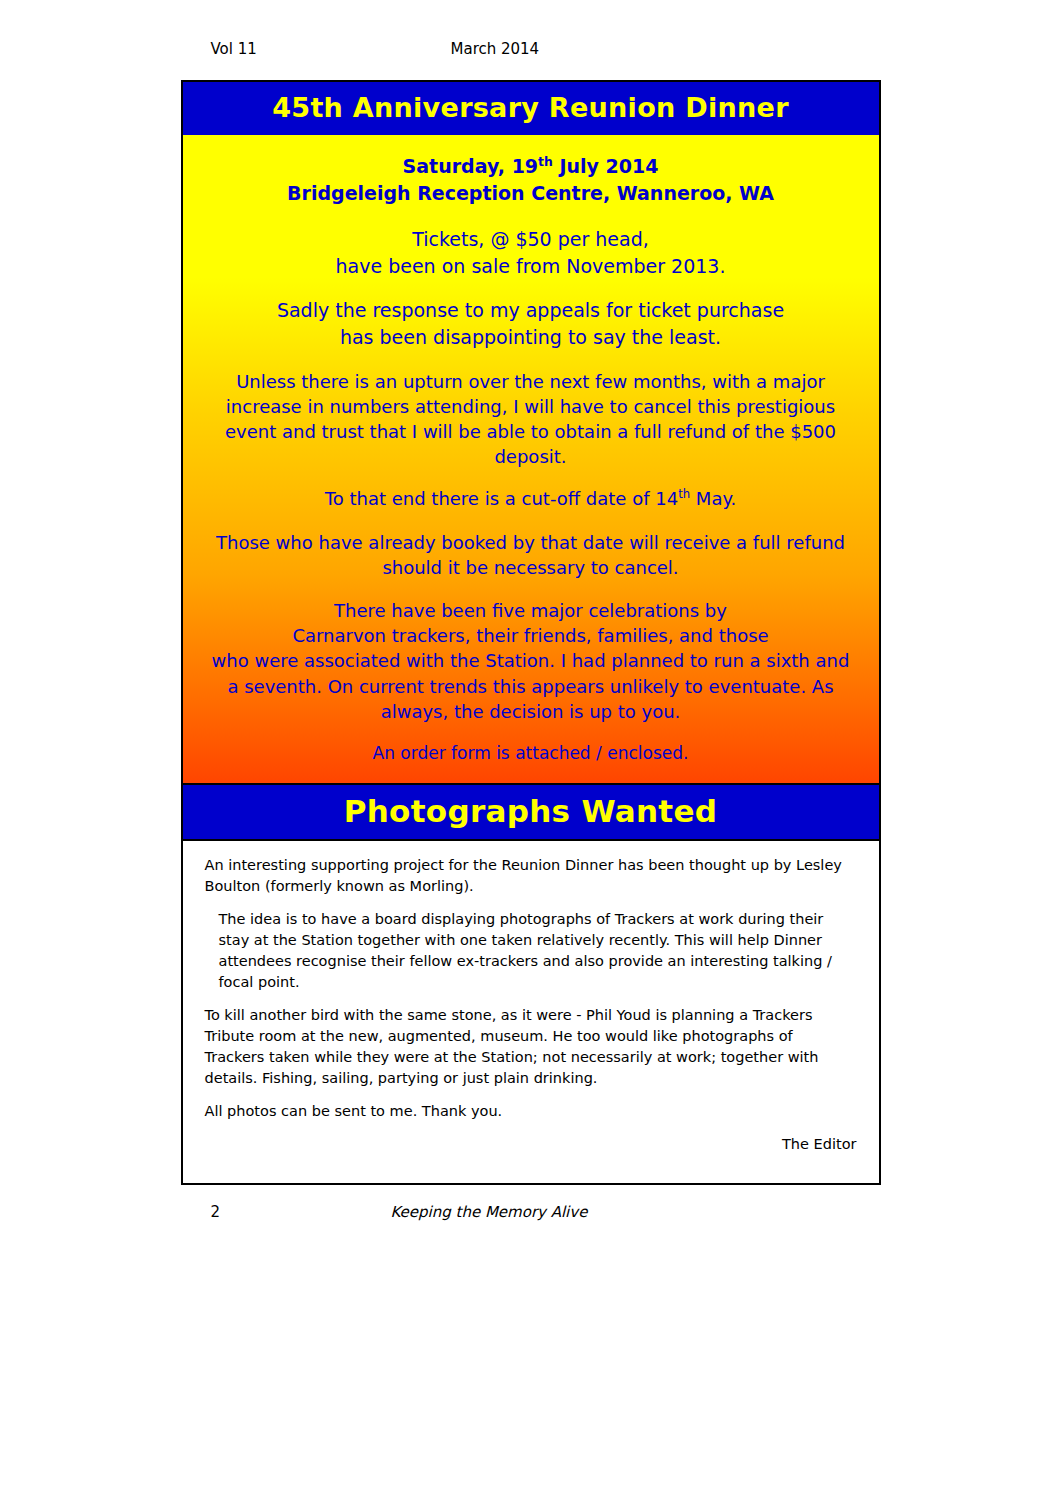Vol 11
March 2014
45th Anniversary Reunion Dinner
Saturday, 19th July 2014
Bridgeleigh Reception Centre, Wanneroo, WA
Tickets, @ $50 per head,
have been on sale from November 2013.
Sadly the response to my appeals for ticket purchase
has been disappointing to say the least.
Unless there is an upturn over the next few months, with a major increase in numbers attending, I will have to cancel this prestigious event and trust that I will be able to obtain a full refund of the $500 deposit.
To that end there is a cut-off date of 14th May.
Those who have already booked by that date will receive a full refund should it be necessary to cancel.
There have been five major celebrations by
Carnarvon trackers, their friends, families, and those
who were associated with the Station. I had planned to run a sixth and a seventh. On current trends this appears unlikely to eventuate. As always, the decision is up to you.
An order form is attached / enclosed.
Photographs Wanted
An interesting supporting project for the Reunion Dinner has been thought up by Lesley Boulton (formerly known as Morling).
The idea is to have a board displaying photographs of Trackers at work during their stay at the Station together with one taken relatively recently. This will help Dinner attendees recognise their fellow ex-trackers and also provide an interesting talking / focal point.
To kill another bird with the same stone, as it were - Phil Youd is planning a Trackers Tribute room at the new, augmented, museum. He too would like photographs of Trackers taken while they were at the Station; not necessarily at work; together with details. Fishing, sailing, partying or just plain drinking.
All photos can be sent to me. Thank you.
The Editor
2
Keeping the Memory Alive